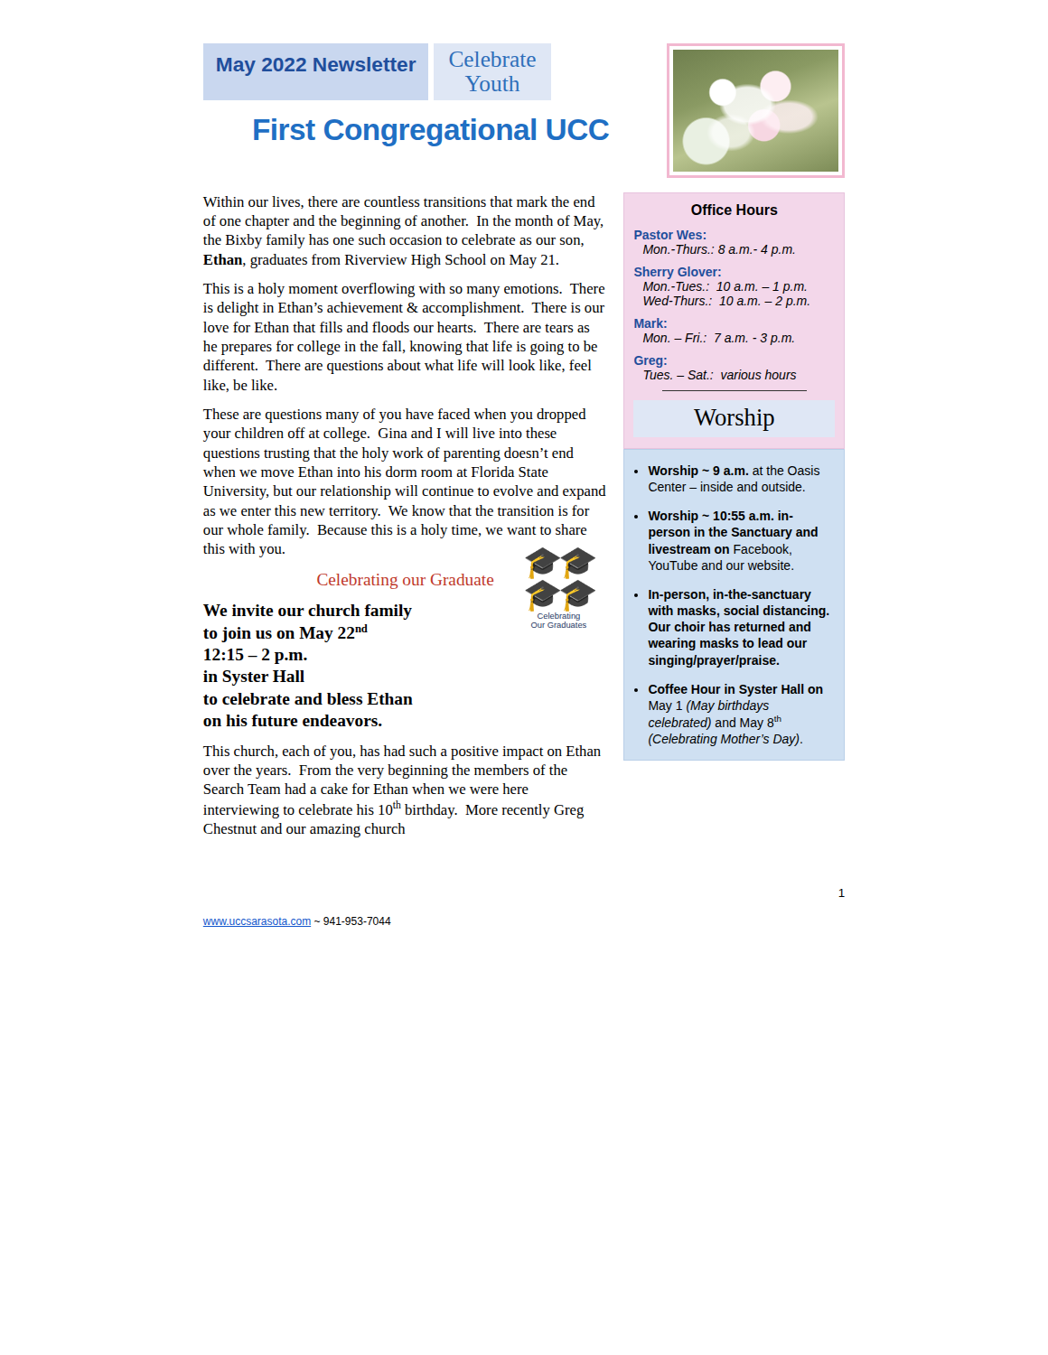May 2022 Newsletter
Celebrate
Youth
First Congregational UCC
Within our lives, there are countless transitions that mark the end of one chapter and the beginning of another. In the month of May, the Bixby family has one such occasion to celebrate as our son, Ethan, graduates from Riverview High School on May 21.
This is a holy moment overflowing with so many emotions. There is delight in Ethan’s achievement & accomplishment. There is our love for Ethan that fills and floods our hearts. There are tears as he prepares for college in the fall, knowing that life is going to be different. There are questions about what life will look like, feel like, be like.
These are questions many of you have faced when you dropped your children off at college. Gina and I will live into these questions trusting that the holy work of parenting doesn’t end when we move Ethan into his dorm room at Florida State University, but our relationship will continue to evolve and expand as we enter this new territory. We know that the transition is for our whole family. Because this is a holy time, we want to share this with you.
🎓🎓
🎓🎓 Celebrating
Our Graduates
Celebrating our Graduate
We invite our church family
to join us on May 22nd
12:15 – 2 p.m.
in Syster Hall
to celebrate and bless Ethan
on his future endeavors.
This church, each of you, has had such a positive impact on Ethan over the years. From the very beginning the members of the Search Team had a cake for Ethan when we were here interviewing to celebrate his 10th birthday. More recently Greg Chestnut and our amazing church
Office Hours
Pastor Wes:
Mon.-Thurs.: 8 a.m.- 4 p.m.
Sherry Glover:
Mon.-Tues.: 10 a.m. – 1 p.m.
Wed-Thurs.: 10 a.m. – 2 p.m.
Mark:
Mon. – Fri.: 7 a.m. - 3 p.m.
Greg:
Tues. – Sat.: various hours
Worship
Worship ~ 9 a.m. at the Oasis Center – inside and outside.
Worship ~ 10:55 a.m. in-person in the Sanctuary and livestream on Facebook, YouTube and our website.
In-person, in-the-sanctuary with masks, social distancing. Our choir has returned and wearing masks to lead our singing/prayer/praise.
Coffee Hour in Syster Hall on May 1 (May birthdays celebrated) and May 8th (Celebrating Mother’s Day).
1
www.uccsarasota.com ~ 941-953-7044